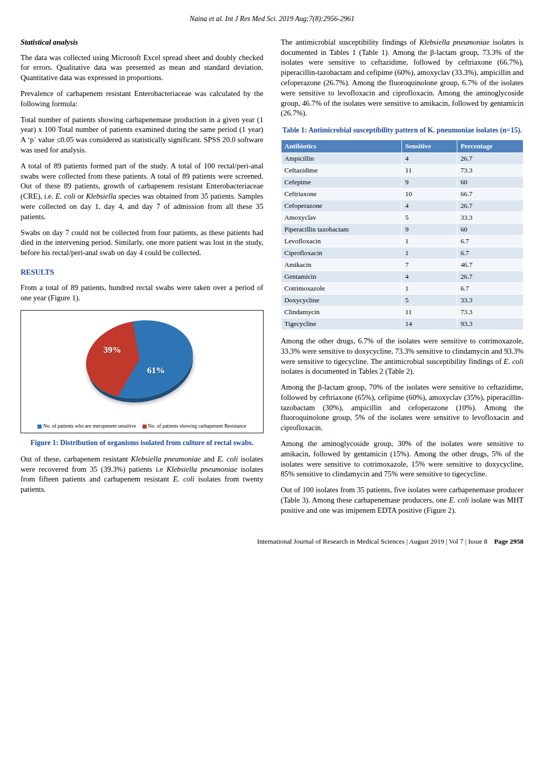Naina et al. Int J Res Med Sci. 2019 Aug;7(8):2956-2961
Statistical analysis
The data was collected using Microsoft Excel spread sheet and doubly checked for errors. Qualitative data was presented as mean and standard deviation. Quantitative data was expressed in proportions.
Prevalence of carbapenem resistant Enterobacteriaceae was calculated by the following formula:
Total number of patients showing carbapenemase production in a given year (1 year) x 100 Total number of patients examined during the same period (1 year) A ‘p` value ≤0.05 was considered as statistically significant. SPSS 20.0 software was used for analysis.
A total of 89 patients formed part of the study. A total of 100 rectal/peri-anal swabs were collected from these patients. A total of 89 patients were screened. Out of these 89 patients, growth of carbapenem resistant Enterobacteriaceae (CRE), i.e. E. coli or Klebsiella species was obtained from 35 patients. Samples were collected on day 1, day 4, and day 7 of admission from all these 35 patients.
Swabs on day 7 could not be collected from four patients, as these patients had died in the intervening period. Similarly, one more patient was lost in the study, before his rectal/peri-anal swab on day 4 could be collected.
Results
From a total of 89 patients, hundred rectal swabs were taken over a period of one year (Figure 1).
61%
39%
No. of patients who are meropenem sensitive No. of patients showing carbapenem Resistance
Figure 1: Distribution of organisms isolated from culture of rectal swabs.
Out of these, carbapenem resistant Klebsiella pneumoniae and E. coli isolates were recovered from 35 (39.3%) patients i.e Klebsiella pneumoniae isolates from fifteen patients and carbapenem resistant E. coli isolates from twenty patients.
The antimicrobial susceptibility findings of Klebsiella pneumoniae isolates is documented in Tables 1 (Table 1). Among the β-lactam group, 73.3% of the isolates were sensitive to ceftazidime, followed by ceftriaxone (66.7%), piperacillin-tazobactam and cefipime (60%), amoxyclav (33.3%), ampicillin and cefoperazone (26.7%). Among the fluoroquinolone group, 6.7% of the isolates were sensitive to levofloxacin and ciprofloxacin. Among the aminoglycoside group, 46.7% of the isolates were sensitive to amikacin, followed by gentamicin (26.7%).
Table 1: Antimicrobial susceptibility pattern of K. pneumoniae isolates (n=15).
| Antibiotics | Sensitive | Percentage |
| --- | --- | --- |
| Ampicillin | 4 | 26.7 |
| Ceftazidime | 11 | 73.3 |
| Cefepime | 9 | 60 |
| Ceftriaxone | 10 | 66.7 |
| Cefoperazone | 4 | 26.7 |
| Amoxyclav | 5 | 33.3 |
| Piperacillin tazobactam | 9 | 60 |
| Levofloxacin | 1 | 6.7 |
| Ciprofloxacin | 1 | 6.7 |
| Amikacin | 7 | 46.7 |
| Gentamicin | 4 | 26.7 |
| Cotrimoxazole | 1 | 6.7 |
| Doxycycline | 5 | 33.3 |
| Clindamycin | 11 | 73.3 |
| Tigecycline | 14 | 93.3 |
Among the other drugs, 6.7% of the isolates were sensitive to cotrimoxazole, 33.3% were sensitive to doxycycline, 73.3% sensitive to clindamycin and 93.3% were sensitive to tigecycline. The antimicrobial susceptibility findings of E. coli isolates is documented in Tables 2 (Table 2).
Among the β-lactam group, 70% of the isolates were sensitive to ceftazidime, followed by ceftriaxone (65%), cefipime (60%), amoxyclav (35%), piperacillin-tazobactam (30%), ampicillin and cefoperazone (10%). Among the fluoroquinolone group, 5% of the isolates were sensitive to levofloxacin and ciprofloxacin.
Among the aminoglycoside group, 30% of the isolates were sensitive to amikacin, followed by gentamicin (15%). Among the other drugs, 5% of the isolates were sensitive to cotrimoxazole, 15% were sensitive to doxycycline, 85% sensitive to clindamycin and 75% were sensitive to tigecycline.
Out of 100 isolates from 35 patients, five isolates were carbapenemase producer (Table 3). Among these carbapenemase producers, one E. coli isolate was MHT positive and one was imipenem EDTA positive (Figure 2).
International Journal of Research in Medical Sciences | August 2019 | Vol 7 | Issue 8 Page 2958